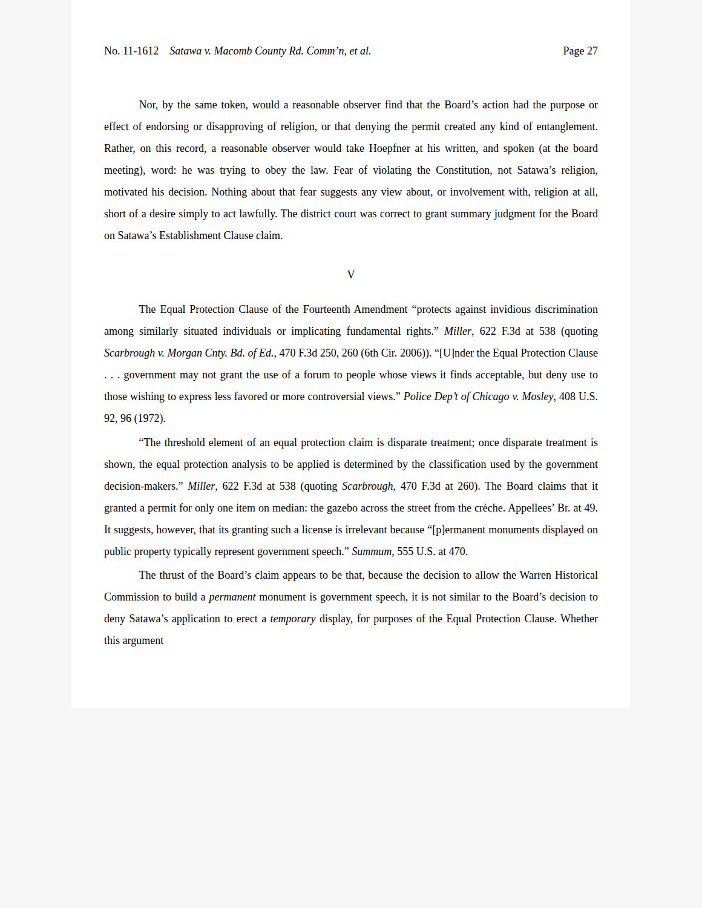No. 11-1612 Satawa v. Macomb County Rd. Comm’n, et al. Page 27
Nor, by the same token, would a reasonable observer find that the Board’s action had the purpose or effect of endorsing or disapproving of religion, or that denying the permit created any kind of entanglement. Rather, on this record, a reasonable observer would take Hoepfner at his written, and spoken (at the board meeting), word: he was trying to obey the law. Fear of violating the Constitution, not Satawa’s religion, motivated his decision. Nothing about that fear suggests any view about, or involvement with, religion at all, short of a desire simply to act lawfully. The district court was correct to grant summary judgment for the Board on Satawa’s Establishment Clause claim.
V
The Equal Protection Clause of the Fourteenth Amendment “protects against invidious discrimination among similarly situated individuals or implicating fundamental rights.” Miller, 622 F.3d at 538 (quoting Scarbrough v. Morgan Cnty. Bd. of Ed., 470 F.3d 250, 260 (6th Cir. 2006)). “[U]nder the Equal Protection Clause . . . government may not grant the use of a forum to people whose views it finds acceptable, but deny use to those wishing to express less favored or more controversial views.” Police Dep’t of Chicago v. Mosley, 408 U.S. 92, 96 (1972).
“The threshold element of an equal protection claim is disparate treatment; once disparate treatment is shown, the equal protection analysis to be applied is determined by the classification used by the government decision-makers.” Miller, 622 F.3d at 538 (quoting Scarbrough, 470 F.3d at 260). The Board claims that it granted a permit for only one item on median: the gazebo across the street from the crèche. Appellees’ Br. at 49. It suggests, however, that its granting such a license is irrelevant because “[p]ermanent monuments displayed on public property typically represent government speech.” Summum, 555 U.S. at 470.
The thrust of the Board’s claim appears to be that, because the decision to allow the Warren Historical Commission to build a permanent monument is government speech, it is not similar to the Board’s decision to deny Satawa’s application to erect a temporary display, for purposes of the Equal Protection Clause. Whether this argument